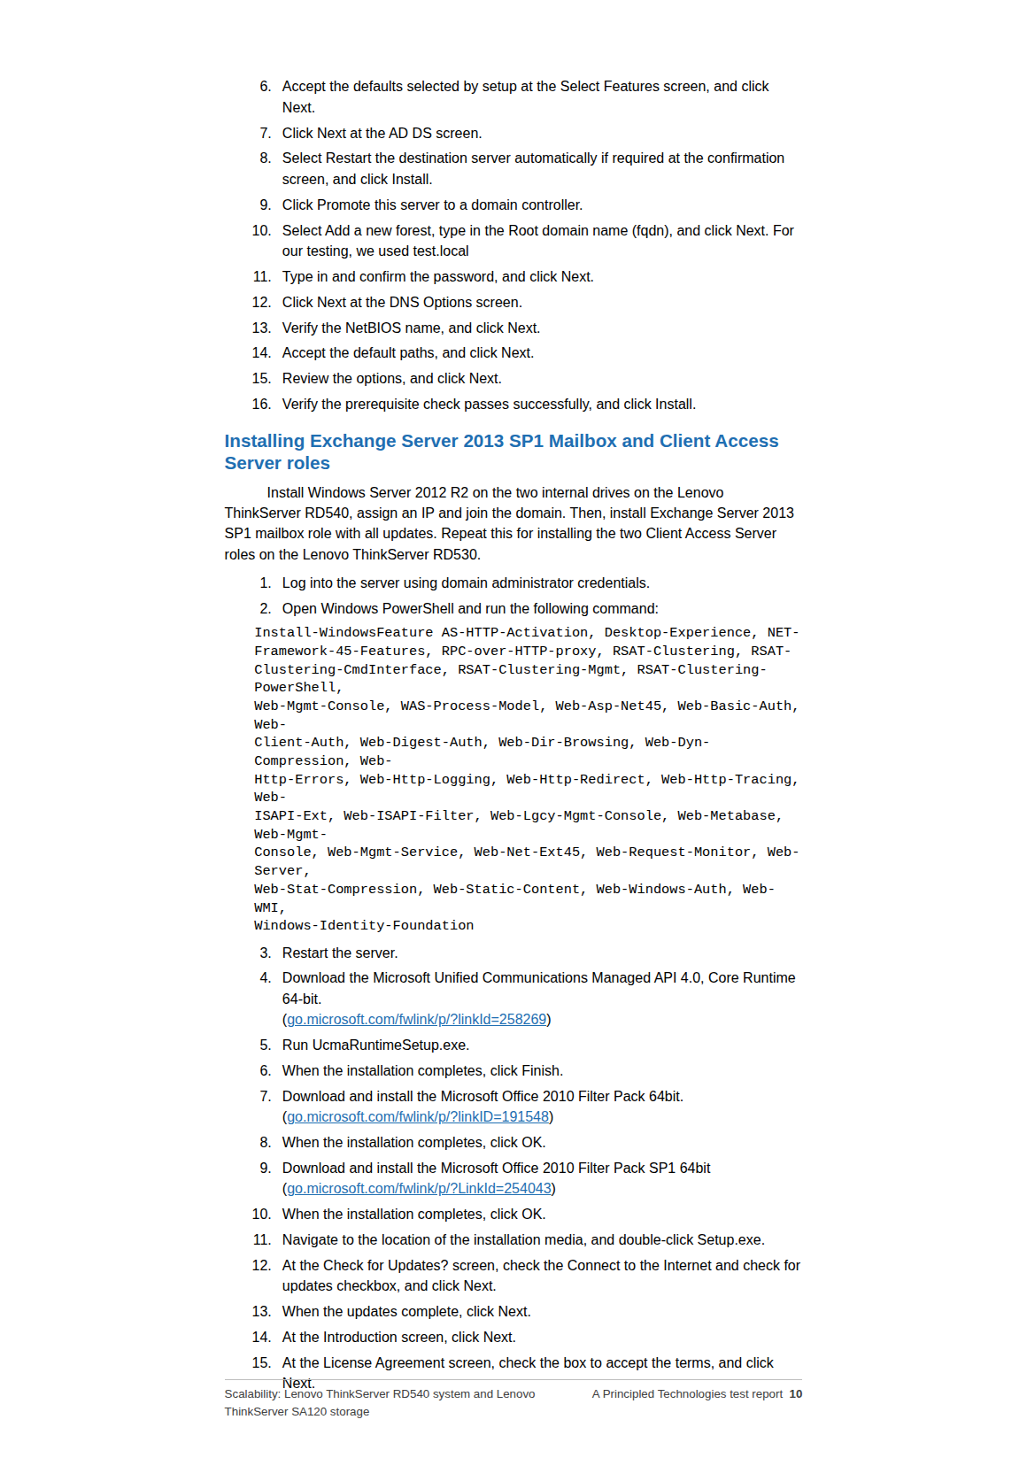Accept the defaults selected by setup at the Select Features screen, and click Next.
Click Next at the AD DS screen.
Select Restart the destination server automatically if required at the confirmation screen, and click Install.
Click Promote this server to a domain controller.
Select Add a new forest, type in the Root domain name (fqdn), and click Next. For our testing, we used test.local
Type in and confirm the password, and click Next.
Click Next at the DNS Options screen.
Verify the NetBIOS name, and click Next.
Accept the default paths, and click Next.
Review the options, and click Next.
Verify the prerequisite check passes successfully, and click Install.
Installing Exchange Server 2013 SP1 Mailbox and Client Access Server roles
Install Windows Server 2012 R2 on the two internal drives on the Lenovo ThinkServer RD540, assign an IP and join the domain. Then, install Exchange Server 2013 SP1 mailbox role with all updates. Repeat this for installing the two Client Access Server roles on the Lenovo ThinkServer RD530.
Log into the server using domain administrator credentials.
Open Windows PowerShell and run the following command:
Install-WindowsFeature AS-HTTP-Activation, Desktop-Experience, NET-
Framework-45-Features, RPC-over-HTTP-proxy, RSAT-Clustering, RSAT-
Clustering-CmdInterface, RSAT-Clustering-Mgmt, RSAT-Clustering-PowerShell,
Web-Mgmt-Console, WAS-Process-Model, Web-Asp-Net45, Web-Basic-Auth, Web-
Client-Auth, Web-Digest-Auth, Web-Dir-Browsing, Web-Dyn-Compression, Web-
Http-Errors, Web-Http-Logging, Web-Http-Redirect, Web-Http-Tracing, Web-
ISAPI-Ext, Web-ISAPI-Filter, Web-Lgcy-Mgmt-Console, Web-Metabase, Web-Mgmt-
Console, Web-Mgmt-Service, Web-Net-Ext45, Web-Request-Monitor, Web-Server,
Web-Stat-Compression, Web-Static-Content, Web-Windows-Auth, Web-WMI,
Windows-Identity-Foundation
Restart the server.
Download the Microsoft Unified Communications Managed API 4.0, Core Runtime 64-bit.
(go.microsoft.com/fwlink/p/?linkId=258269)
Run UcmaRuntimeSetup.exe.
When the installation completes, click Finish.
Download and install the Microsoft Office 2010 Filter Pack 64bit. (go.microsoft.com/fwlink/p/?linkID=191548)
When the installation completes, click OK.
Download and install the Microsoft Office 2010 Filter Pack SP1 64bit
(go.microsoft.com/fwlink/p/?LinkId=254043)
When the installation completes, click OK.
Navigate to the location of the installation media, and double-click Setup.exe.
At the Check for Updates? screen, check the Connect to the Internet and check for updates checkbox, and click Next.
When the updates complete, click Next.
At the Introduction screen, click Next.
At the License Agreement screen, check the box to accept the terms, and click Next.
| Scalability: Lenovo ThinkServer RD540 system and Lenovo ThinkServer SA120 storage | A Principled Technologies test report 10 |